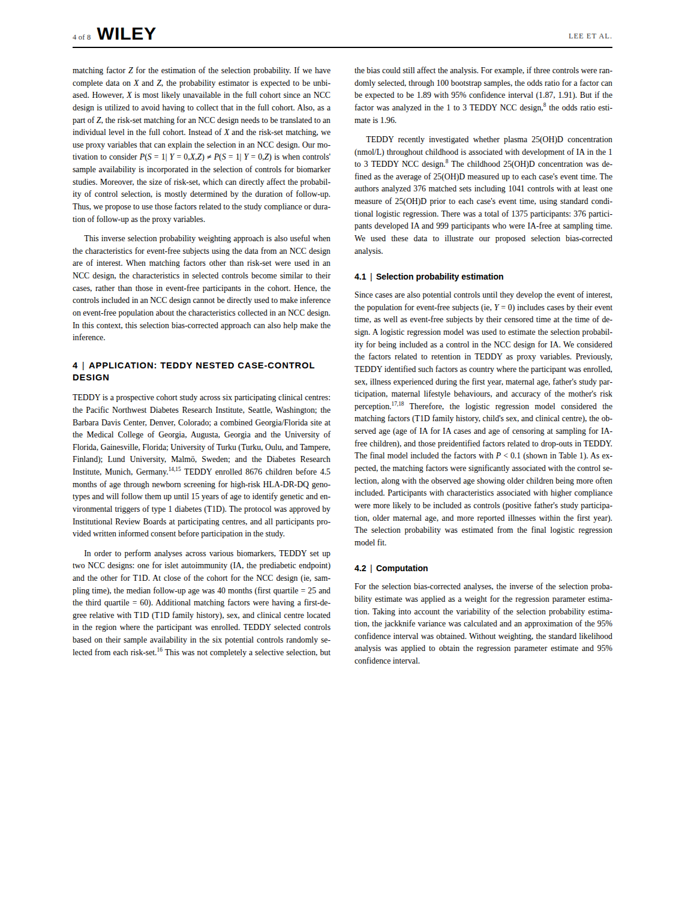4 of 8 WILEY
Lee et al.
matching factor Z for the estimation of the selection probability. If we have complete data on X and Z, the probability estimator is expected to be unbiased. However, X is most likely unavailable in the full cohort since an NCC design is utilized to avoid having to collect that in the full cohort. Also, as a part of Z, the risk-set matching for an NCC design needs to be translated to an individual level in the full cohort. Instead of X and the risk-set matching, we use proxy variables that can explain the selection in an NCC design. Our motivation to consider P(S = 1| Y = 0,X,Z) ≠ P(S = 1| Y = 0,Z) is when controls' sample availability is incorporated in the selection of controls for biomarker studies. Moreover, the size of risk-set, which can directly affect the probability of control selection, is mostly determined by the duration of follow-up. Thus, we propose to use those factors related to the study compliance or duration of follow-up as the proxy variables.
This inverse selection probability weighting approach is also useful when the characteristics for event-free subjects using the data from an NCC design are of interest. When matching factors other than risk-set were used in an NCC design, the characteristics in selected controls become similar to their cases, rather than those in event-free participants in the cohort. Hence, the controls included in an NCC design cannot be directly used to make inference on event-free population about the characteristics collected in an NCC design. In this context, this selection bias-corrected approach can also help make the inference.
4|APPLICATION: TEDDY NESTED CASE-CONTROL DESIGN
TEDDY is a prospective cohort study across six participating clinical centres: the Pacific Northwest Diabetes Research Institute, Seattle, Washington; the Barbara Davis Center, Denver, Colorado; a combined Georgia/Florida site at the Medical College of Georgia, Augusta, Georgia and the University of Florida, Gainesville, Florida; University of Turku (Turku, Oulu, and Tampere, Finland); Lund University, Malmö, Sweden; and the Diabetes Research Institute, Munich, Germany.14,15 TEDDY enrolled 8676 children before 4.5 months of age through newborn screening for high-risk HLA-DR-DQ genotypes and will follow them up until 15 years of age to identify genetic and environmental triggers of type 1 diabetes (T1D). The protocol was approved by Institutional Review Boards at participating centres, and all participants provided written informed consent before participation in the study.
In order to perform analyses across various biomarkers, TEDDY set up two NCC designs: one for islet autoimmunity (IA, the prediabetic endpoint) and the other for T1D. At close of the cohort for the NCC design (ie, sampling time), the median follow-up age was 40 months (first quartile = 25 and the third quartile = 60). Additional matching factors were having a first-degree relative with T1D (T1D family history), sex, and clinical centre located in the region where the participant was enrolled. TEDDY selected controls based on their sample availability in the six potential controls randomly selected from each risk-set.16 This was not completely a selective selection, but the bias could still affect the analysis. For example, if three controls were randomly selected, through 100 bootstrap samples, the odds ratio for a factor can be expected to be 1.89 with 95% confidence interval (1.87, 1.91). But if the factor was analyzed in the 1 to 3 TEDDY NCC design,8 the odds ratio estimate is 1.96.
TEDDY recently investigated whether plasma 25(OH)D concentration (nmol/L) throughout childhood is associated with development of IA in the 1 to 3 TEDDY NCC design.8 The childhood 25(OH)D concentration was defined as the average of 25(OH)D measured up to each case's event time. The authors analyzed 376 matched sets including 1041 controls with at least one measure of 25(OH)D prior to each case's event time, using standard conditional logistic regression. There was a total of 1375 participants: 376 participants developed IA and 999 participants who were IA-free at sampling time. We used these data to illustrate our proposed selection bias-corrected analysis.
4.1|Selection probability estimation
Since cases are also potential controls until they develop the event of interest, the population for event-free subjects (ie, Y = 0) includes cases by their event time, as well as event-free subjects by their censored time at the time of design. A logistic regression model was used to estimate the selection probability for being included as a control in the NCC design for IA. We considered the factors related to retention in TEDDY as proxy variables. Previously, TEDDY identified such factors as country where the participant was enrolled, sex, illness experienced during the first year, maternal age, father's study participation, maternal lifestyle behaviours, and accuracy of the mother's risk perception.17,18 Therefore, the logistic regression model considered the matching factors (T1D family history, child's sex, and clinical centre), the observed age (age of IA for IA cases and age of censoring at sampling for IA-free children), and those preidentified factors related to drop-outs in TEDDY. The final model included the factors with P < 0.1 (shown in Table 1). As expected, the matching factors were significantly associated with the control selection, along with the observed age showing older children being more often included. Participants with characteristics associated with higher compliance were more likely to be included as controls (positive father's study participation, older maternal age, and more reported illnesses within the first year). The selection probability was estimated from the final logistic regression model fit.
4.2|Computation
For the selection bias-corrected analyses, the inverse of the selection probability estimate was applied as a weight for the regression parameter estimation. Taking into account the variability of the selection probability estimation, the jackknife variance was calculated and an approximation of the 95% confidence interval was obtained. Without weighting, the standard likelihood analysis was applied to obtain the regression parameter estimate and 95% confidence interval.